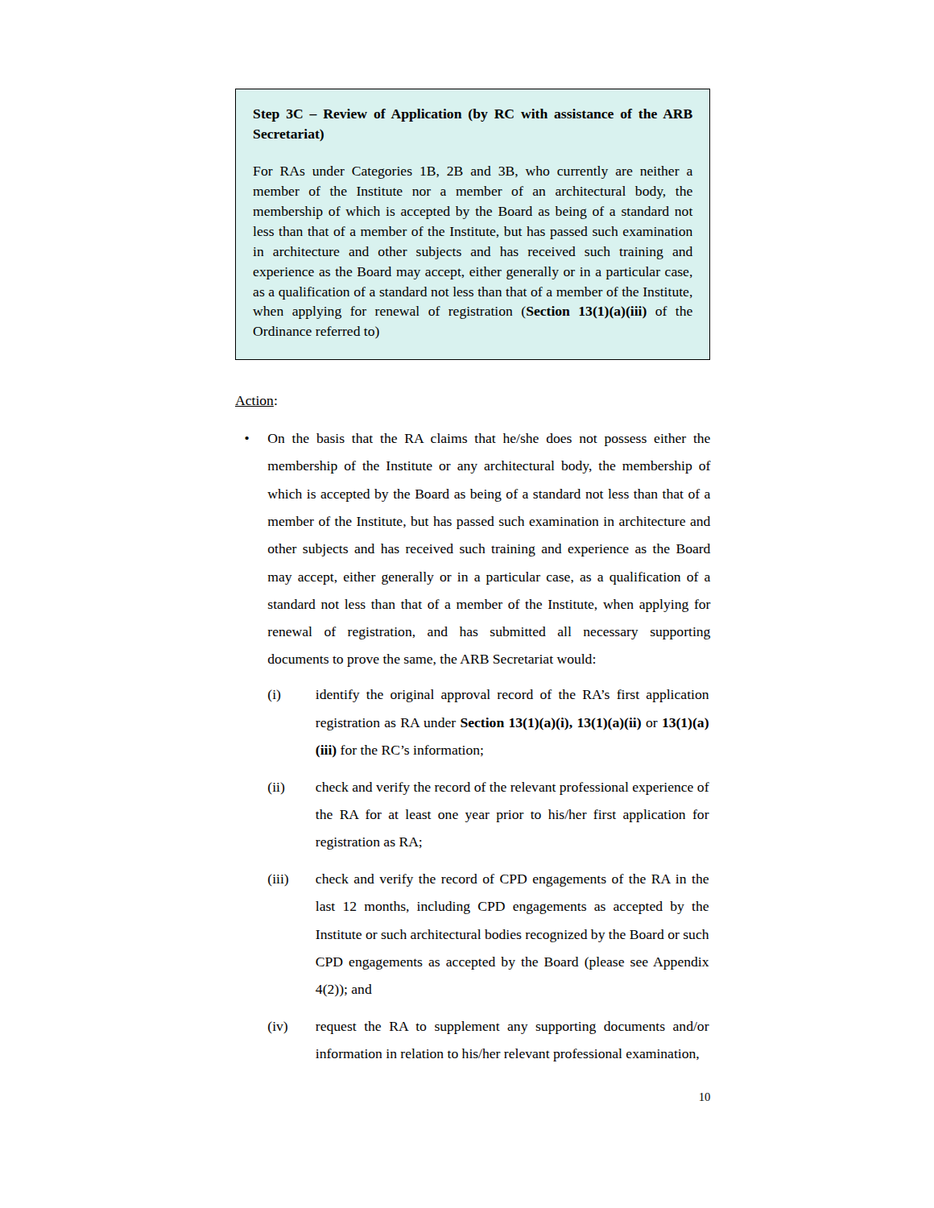Step 3C – Review of Application (by RC with assistance of the ARB Secretariat)
For RAs under Categories 1B, 2B and 3B, who currently are neither a member of the Institute nor a member of an architectural body, the membership of which is accepted by the Board as being of a standard not less than that of a member of the Institute, but has passed such examination in architecture and other subjects and has received such training and experience as the Board may accept, either generally or in a particular case, as a qualification of a standard not less than that of a member of the Institute, when applying for renewal of registration (Section 13(1)(a)(iii) of the Ordinance referred to)
Action:
On the basis that the RA claims that he/she does not possess either the membership of the Institute or any architectural body, the membership of which is accepted by the Board as being of a standard not less than that of a member of the Institute, but has passed such examination in architecture and other subjects and has received such training and experience as the Board may accept, either generally or in a particular case, as a qualification of a standard not less than that of a member of the Institute, when applying for renewal of registration, and has submitted all necessary supporting documents to prove the same, the ARB Secretariat would:
| (i) | identify the original approval record of the RA’s first application registration as RA under Section 13(1)(a)(i), 13(1)(a)(ii) or 13(1)(a)(iii) for the RC’s information; |
| (ii) | check and verify the record of the relevant professional experience of the RA for at least one year prior to his/her first application for registration as RA; |
| (iii) | check and verify the record of CPD engagements of the RA in the last 12 months, including CPD engagements as accepted by the Institute or such architectural bodies recognized by the Board or such CPD engagements as accepted by the Board (please see Appendix 4(2)); and |
| (iv) | request the RA to supplement any supporting documents and/or information in relation to his/her relevant professional examination, |
10